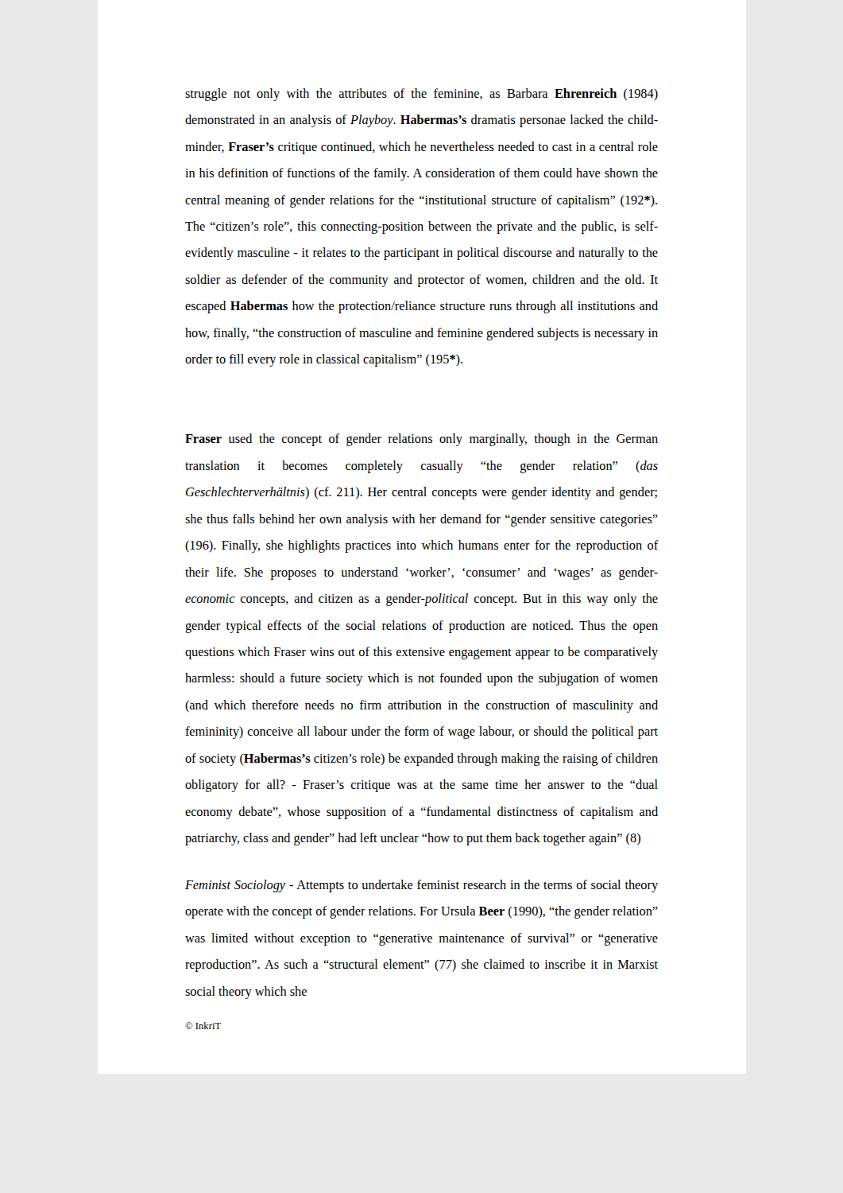struggle not only with the attributes of the feminine, as Barbara Ehrenreich (1984) demonstrated in an analysis of Playboy. Habermas’s dramatis personae lacked the child-minder, Fraser’s critique continued, which he nevertheless needed to cast in a central role in his definition of functions of the family. A consideration of them could have shown the central meaning of gender relations for the “institutional structure of capitalism” (192*). The “citizen’s role”, this connecting-position between the private and the public, is self-evidently masculine - it relates to the participant in political discourse and naturally to the soldier as defender of the community and protector of women, children and the old. It escaped Habermas how the protection/reliance structure runs through all institutions and how, finally, “the construction of masculine and feminine gendered subjects is necessary in order to fill every role in classical capitalism” (195*).
Fraser used the concept of gender relations only marginally, though in the German translation it becomes completely casually “the gender relation” (das Geschlechterverhältnis) (cf. 211). Her central concepts were gender identity and gender; she thus falls behind her own analysis with her demand for “gender sensitive categories” (196). Finally, she highlights practices into which humans enter for the reproduction of their life. She proposes to understand ‘worker’, ‘consumer’ and ‘wages’ as gender-economic concepts, and citizen as a gender-political concept. But in this way only the gender typical effects of the social relations of production are noticed. Thus the open questions which Fraser wins out of this extensive engagement appear to be comparatively harmless: should a future society which is not founded upon the subjugation of women (and which therefore needs no firm attribution in the construction of masculinity and femininity) conceive all labour under the form of wage labour, or should the political part of society (Habermas’s citizen’s role) be expanded through making the raising of children obligatory for all? - Fraser’s critique was at the same time her answer to the “dual economy debate”, whose supposition of a “fundamental distinctness of capitalism and patriarchy, class and gender” had left unclear “how to put them back together again” (8)
Feminist Sociology - Attempts to undertake feminist research in the terms of social theory operate with the concept of gender relations. For Ursula Beer (1990), “the gender relation” was limited without exception to “generative maintenance of survival” or “generative reproduction”. As such a “structural element” (77) she claimed to inscribe it in Marxist social theory which she
© InkriT